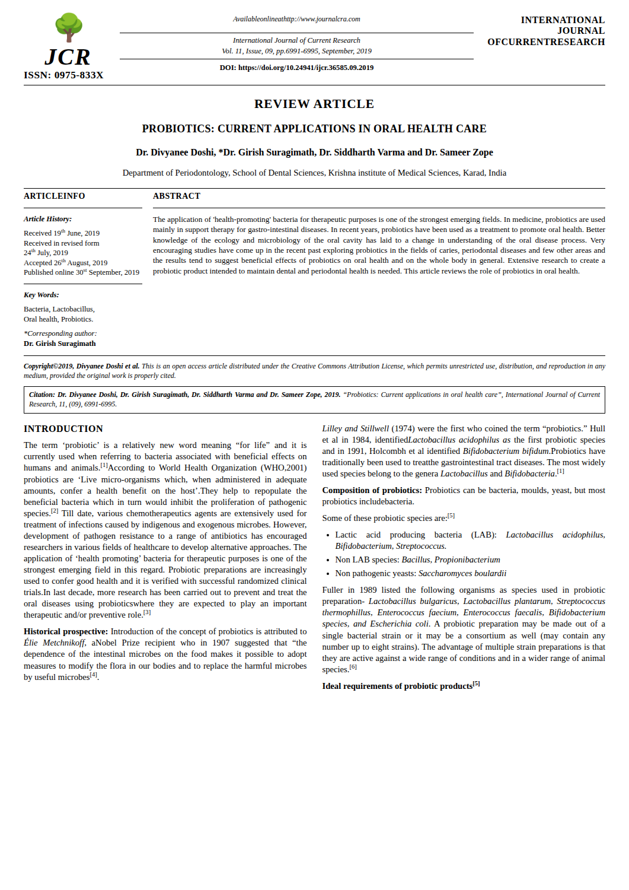🌳
JCR
Availableonlineathttp://www.journalcra.com
International Journal of Current Research
Vol. 11, Issue, 09, pp.6991-6995, September, 2019
DOI: https://doi.org/10.24941/ijcr.36585.09.2019
INTERNATIONAL JOURNAL
OFCURRENTRESEARCH
ISSN: 0975-833X
REVIEW ARTICLE
PROBIOTICS: CURRENT APPLICATIONS IN ORAL HEALTH CARE
Dr. Divyanee Doshi, *Dr. Girish Suragimath, Dr. Siddharth Varma and Dr. Sameer Zope
Department of Periodontology, School of Dental Sciences, Krishna institute of Medical Sciences, Karad, India
ARTICLEINFO
Article History:
Received 19th June, 2019
Received in revised form
24th July, 2019
Accepted 26th August, 2019
Published online 30st September, 2019
Key Words:
Bacteria, Lactobacillus,
Oral health, Probiotics.
*Corresponding author:
Dr. Girish Suragimath
ABSTRACT
The application of 'health-promoting' bacteria for therapeutic purposes is one of the strongest emerging fields. In medicine, probiotics are used mainly in support therapy for gastro-intestinal diseases. In recent years, probiotics have been used as a treatment to promote oral health. Better knowledge of the ecology and microbiology of the oral cavity has laid to a change in understanding of the oral disease process. Very encouraging studies have come up in the recent past exploring probiotics in the fields of caries, periodontal diseases and few other areas and the results tend to suggest beneficial effects of probiotics on oral health and on the whole body in general. Extensive research to create a probiotic product intended to maintain dental and periodontal health is needed. This article reviews the role of probiotics in oral health.
Copyright©2019, Divyanee Doshi et al. This is an open access article distributed under the Creative Commons Attribution License, which permits unrestricted use, distribution, and reproduction in any medium, provided the original work is properly cited.
Citation: Dr. Divyanee Doshi, Dr. Girish Suragimath, Dr. Siddharth Varma and Dr. Sameer Zope, 2019. “Probiotics: Current applications in oral health care”, International Journal of Current Research, 11, (09), 6991-6995.
INTRODUCTION
The term ‘probiotic’ is a relatively new word meaning “for life” and it is currently used when referring to bacteria associated with beneficial effects on humans and animals.[1]According to World Health Organization (WHO,2001) probiotics are ‘Live micro-organisms which, when administered in adequate amounts, confer a health benefit on the host’.They help to repopulate the beneficial bacteria which in turn would inhibit the proliferation of pathogenic species.[2] Till date, various chemotherapeutics agents are extensively used for treatment of infections caused by indigenous and exogenous microbes. However, development of pathogen resistance to a range of antibiotics has encouraged researchers in various fields of healthcare to develop alternative approaches. The application of ‘health promoting’ bacteria for therapeutic purposes is one of the strongest emerging field in this regard. Probiotic preparations are increasingly used to confer good health and it is verified with successful randomized clinical trials.In last decade, more research has been carried out to prevent and treat the oral diseases using probioticswhere they are expected to play an important therapeutic and/or preventive role.[3]
Historical prospective: Introduction of the concept of probiotics is attributed to Élie Metchnikoff, aNobel Prize recipient who in 1907 suggested that “the dependence of the intestinal microbes on the food makes it possible to adopt measures to modify the flora in our bodies and to replace the harmful microbes by useful microbes[4].
Lilley and Stillwell (1974) were the first who coined the term “probiotics.” Hull et al in 1984, identifiedLactobacillus acidophilus as the first probiotic species and in 1991, Holcombh et al identified Bifidobacterium bifidum.Probiotics have traditionally been used to treatthe gastrointestinal tract diseases. The most widely used species belong to the genera Lactobacillus and Bifidobacteria.[1]
Composition of probiotics: Probiotics can be bacteria, moulds, yeast, but most probiotics includebacteria.
Some of these probiotic species are:[5]
Lactic acid producing bacteria (LAB): Lactobacillus acidophilus, Bifidobacterium, Streptococcus.
Non LAB species: Bacillus, Propionibacterium
Non pathogenic yeasts: Saccharomyces boulardii
Fuller in 1989 listed the following organisms as species used in probiotic preparation- Lactobacillus bulgaricus, Lactobacillus plantarum, Streptococcus thermophillus, Enterococcus faecium, Enterococcus faecalis, Bifidobacterium species, and Escherichia coli. A probiotic preparation may be made out of a single bacterial strain or it may be a consortium as well (may contain any number up to eight strains). The advantage of multiple strain preparations is that they are active against a wide range of conditions and in a wider range of animal species.[6]
Ideal requirements of probiotic products[5]